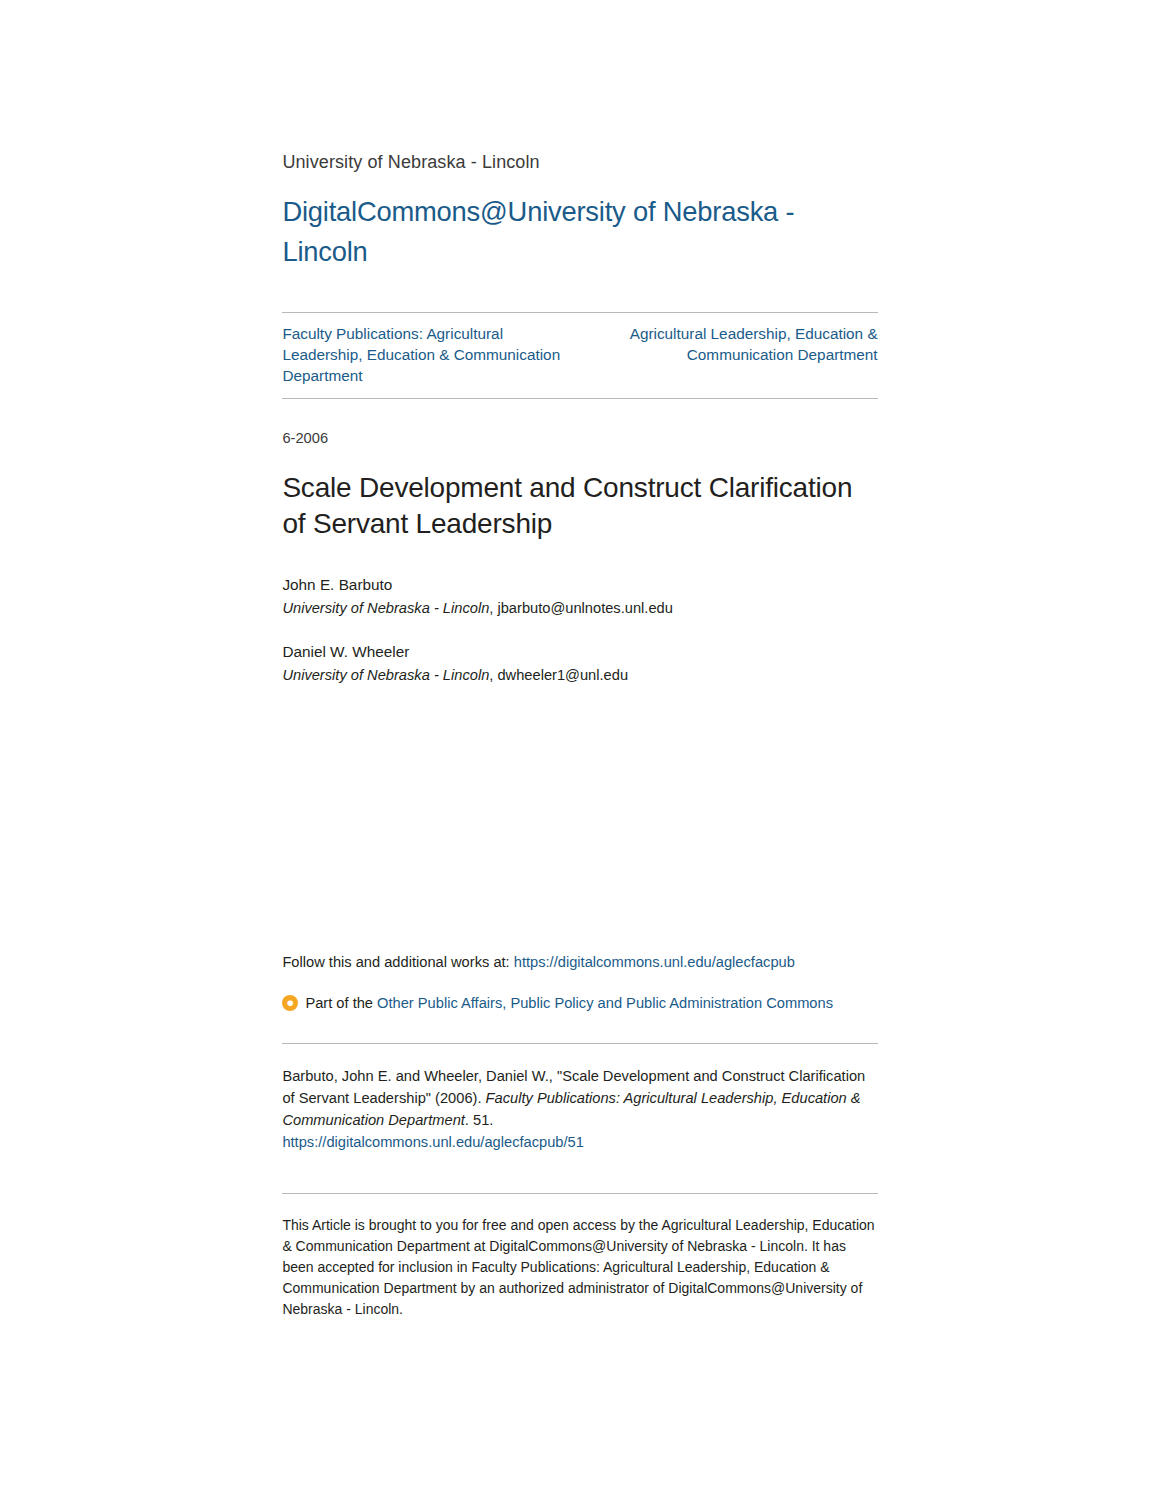University of Nebraska - Lincoln
DigitalCommons@University of Nebraska - Lincoln
Faculty Publications: Agricultural Leadership, Education & Communication Department
Agricultural Leadership, Education & Communication Department
6-2006
Scale Development and Construct Clarification of Servant Leadership
John E. Barbuto
University of Nebraska - Lincoln, jbarbuto@unlnotes.unl.edu
Daniel W. Wheeler
University of Nebraska - Lincoln, dwheeler1@unl.edu
Follow this and additional works at: https://digitalcommons.unl.edu/aglecfacpub
● Part of the Other Public Affairs, Public Policy and Public Administration Commons
Barbuto, John E. and Wheeler, Daniel W., "Scale Development and Construct Clarification of Servant Leadership" (2006). Faculty Publications: Agricultural Leadership, Education & Communication Department. 51.
https://digitalcommons.unl.edu/aglecfacpub/51
This Article is brought to you for free and open access by the Agricultural Leadership, Education & Communication Department at DigitalCommons@University of Nebraska - Lincoln. It has been accepted for inclusion in Faculty Publications: Agricultural Leadership, Education & Communication Department by an authorized administrator of DigitalCommons@University of Nebraska - Lincoln.